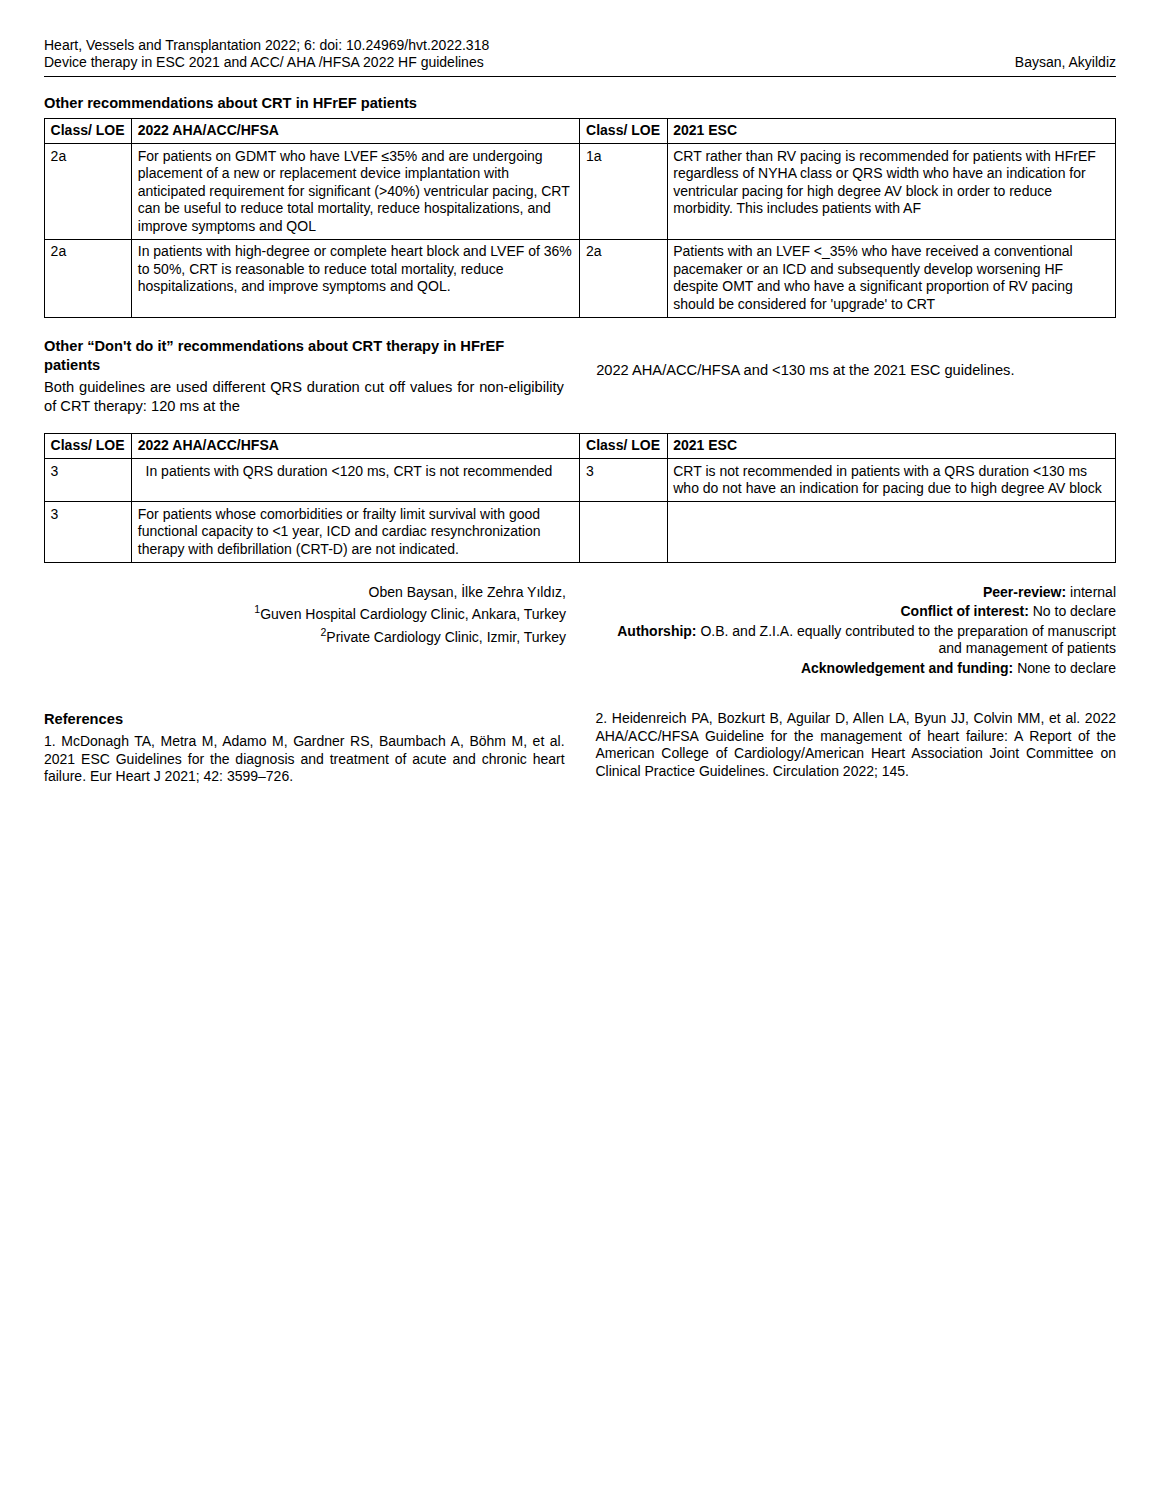Heart, Vessels and Transplantation 2022; 6: doi: 10.24969/hvt.2022.318
Device therapy in ESC 2021 and ACC/ AHA /HFSA 2022 HF guidelines Baysan, Akyildiz
Other recommendations about CRT in HFrEF patients
| Class/ LOE | 2022 AHA/ACC/HFSA | Class/ LOE | 2021 ESC |
| --- | --- | --- | --- |
| 2a | For patients on GDMT who have LVEF ≤35% and are undergoing placement of a new or replacement device implantation with anticipated requirement for significant (>40%) ventricular pacing, CRT can be useful to reduce total mortality, reduce hospitalizations, and improve symptoms and QOL | 1a | CRT rather than RV pacing is recommended for patients with HFrEF regardless of NYHA class or QRS width who have an indication for ventricular pacing for high degree AV block in order to reduce morbidity. This includes patients with AF |
| 2a | In patients with high-degree or complete heart block and LVEF of 36% to 50%, CRT is reasonable to reduce total mortality, reduce hospitalizations, and improve symptoms and QOL. | 2a | Patients with an LVEF <_35% who have received a conventional pacemaker or an ICD and subsequently develop worsening HF despite OMT and who have a significant proportion of RV pacing should be considered for 'upgrade' to CRT |
Other “Don't do it” recommendations about CRT therapy in HFrEF patients
Both guidelines are used different QRS duration cut off values for non-eligibility of CRT therapy: 120 ms at the
2022 AHA/ACC/HFSA and <130 ms at the 2021 ESC guidelines.
| Class/ LOE | 2022 AHA/ACC/HFSA | Class/ LOE | 2021 ESC |
| --- | --- | --- | --- |
| 3 | In patients with QRS duration <120 ms, CRT is not recommended | 3 | CRT is not recommended in patients with a QRS duration <130 ms who do not have an indication for pacing due to high degree AV block |
| 3 | For patients whose comorbidities or frailty limit survival with good functional capacity to <1 year, ICD and cardiac resynchronization therapy with defibrillation (CRT-D) are not indicated. | | |
Oben Baysan, İlke Zehra Yıldız,
1Guven Hospital Cardiology Clinic, Ankara, Turkey
2Private Cardiology Clinic, Izmir, Turkey
Peer-review: internal
Conflict of interest: No to declare
Authorship: O.B. and Z.I.A. equally contributed to the preparation of manuscript and management of patients
Acknowledgement and funding: None to declare
References
1. McDonagh TA, Metra M, Adamo M, Gardner RS, Baumbach A, Böhm M, et al. 2021 ESC Guidelines for the diagnosis and treatment of acute and chronic heart failure. Eur Heart J 2021; 42: 3599–726.
2. Heidenreich PA, Bozkurt B, Aguilar D, Allen LA, Byun JJ, Colvin MM, et al. 2022 AHA/ACC/HFSA Guideline for the management of heart failure: A Report of the American College of Cardiology/American Heart Association Joint Committee on Clinical Practice Guidelines. Circulation 2022; 145.